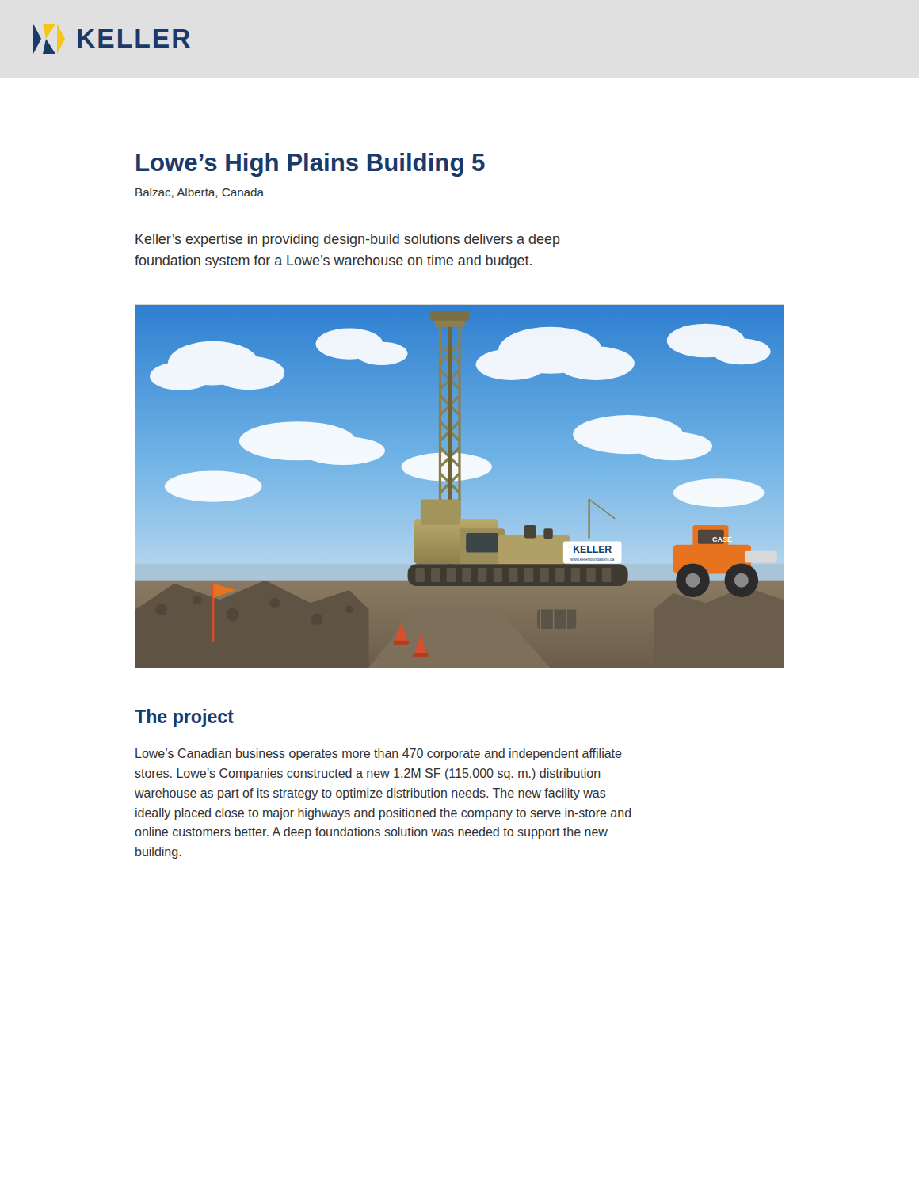KELLER
Lowe’s High Plains Building 5
Balzac, Alberta, Canada
Keller’s expertise in providing design-build solutions delivers a deep foundation system for a Lowe’s warehouse on time and budget.
KELLER www.kellerfoundations.ca CASE
The project
Lowe’s Canadian business operates more than 470 corporate and independent affiliate stores. Lowe’s Companies constructed a new 1.2M SF (115,000 sq. m.) distribution warehouse as part of its strategy to optimize distribution needs. The new facility was ideally placed close to major highways and positioned the company to serve in-store and online customers better. A deep foundations solution was needed to support the new building.